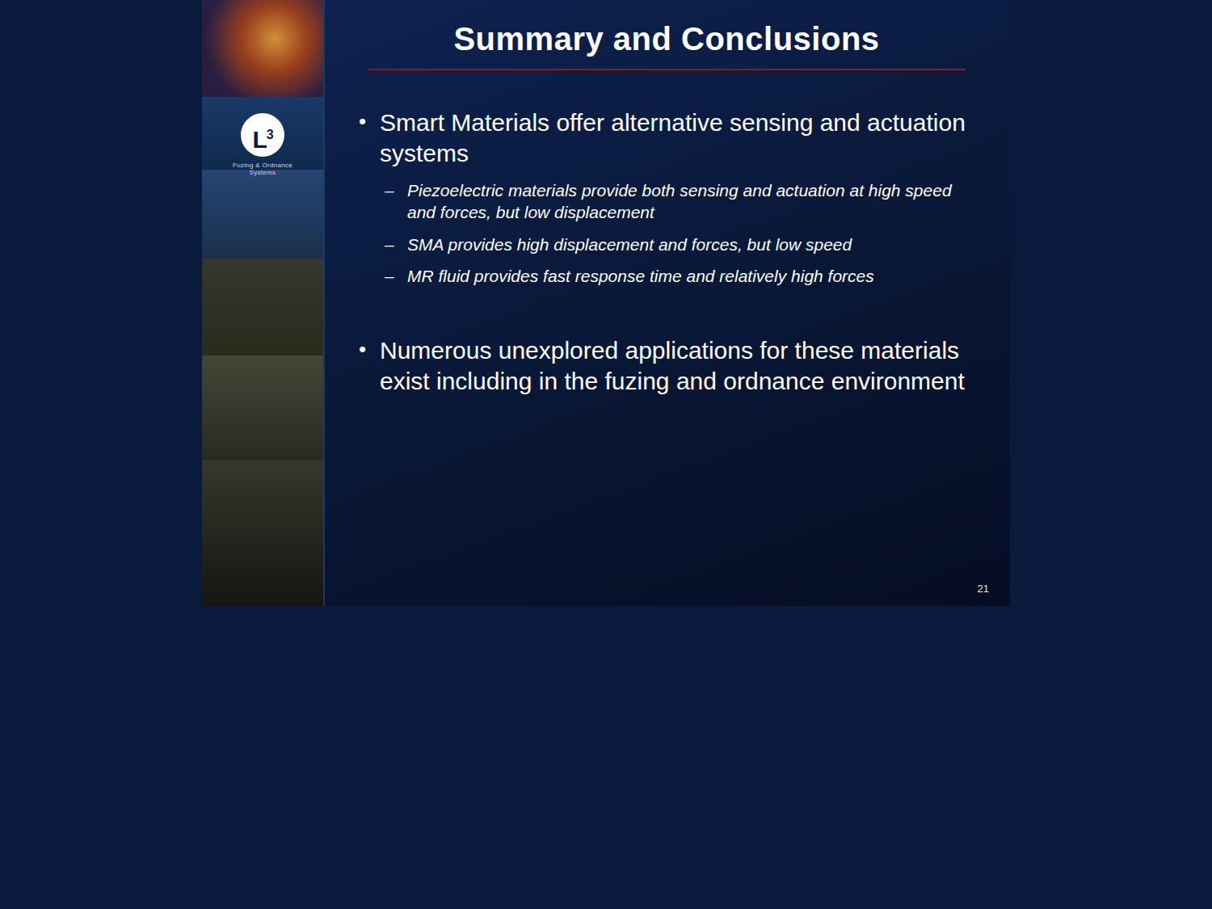L3
Fuzing & Ordnance Systems
Summary and Conclusions
Smart Materials offer alternative sensing and actuation systems
Piezoelectric materials provide both sensing and actuation at high speed and forces, but low displacement
SMA provides high displacement and forces, but low speed
MR fluid provides fast response time and relatively high forces
Numerous unexplored applications for these materials exist including in the fuzing and ordnance environment
21